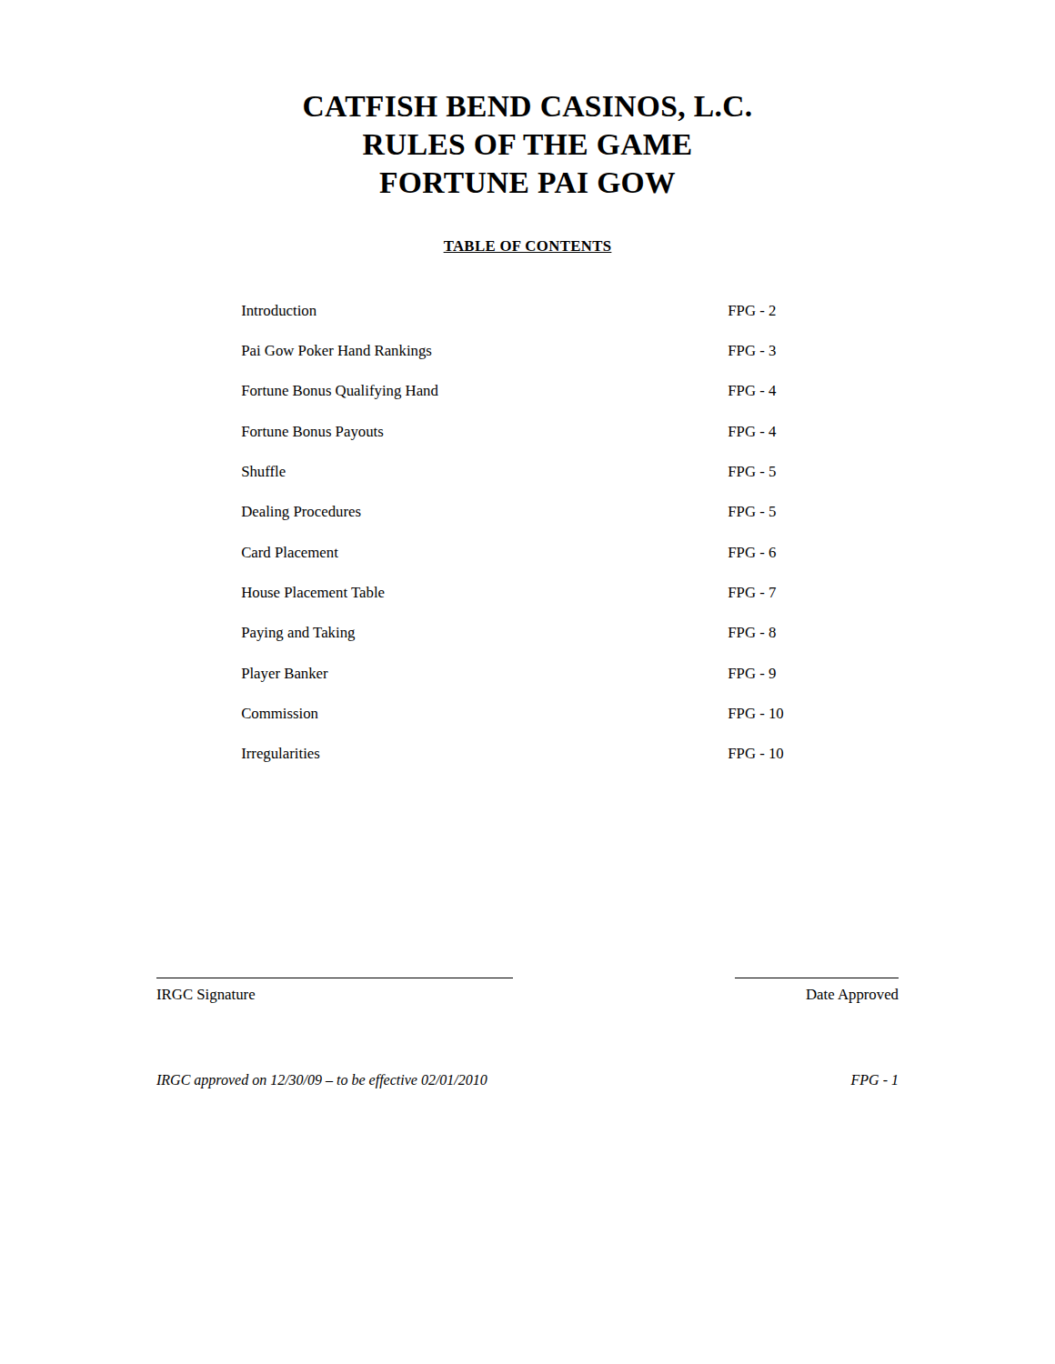CATFISH BEND CASINOS, L.C.
RULES OF THE GAME
FORTUNE PAI GOW
TABLE OF CONTENTS
| Introduction | FPG - 2 |
| Pai Gow Poker Hand Rankings | FPG - 3 |
| Fortune Bonus Qualifying Hand | FPG - 4 |
| Fortune Bonus Payouts | FPG - 4 |
| Shuffle | FPG - 5 |
| Dealing Procedures | FPG - 5 |
| Card Placement | FPG - 6 |
| House Placement Table | FPG - 7 |
| Paying and Taking | FPG - 8 |
| Player Banker | FPG - 9 |
| Commission | FPG - 10 |
| Irregularities | FPG - 10 |
IRGC Signature
Date Approved
IRGC approved on 12/30/09 – to be effective 02/01/2010 FPG - 1